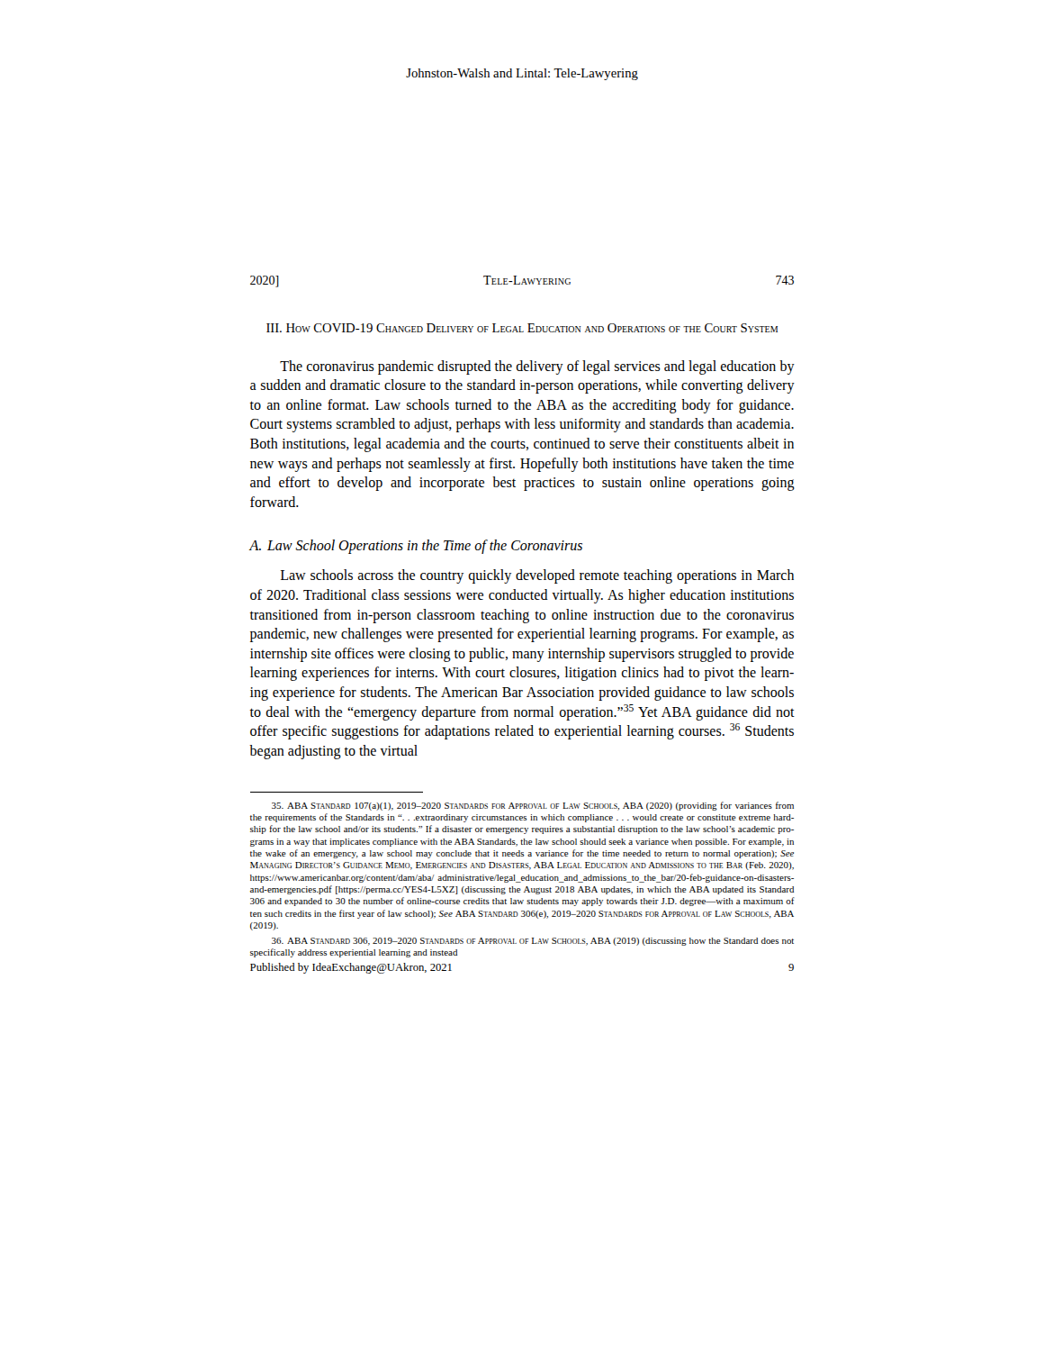Johnston-Walsh and Lintal: Tele-Lawyering
2020] Tele-Lawyering 743
III. How COVID-19 Changed Delivery of Legal Education and Operations of the Court System
The coronavirus pandemic disrupted the delivery of legal services and legal education by a sudden and dramatic closure to the standard in-person operations, while converting delivery to an online format. Law schools turned to the ABA as the accrediting body for guidance. Court systems scrambled to adjust, perhaps with less uniformity and standards than academia. Both institutions, legal academia and the courts, continued to serve their constituents albeit in new ways and perhaps not seamlessly at first. Hopefully both institutions have taken the time and effort to develop and incorporate best practices to sustain online operations going forward.
A. Law School Operations in the Time of the Coronavirus
Law schools across the country quickly developed remote teaching operations in March of 2020. Traditional class sessions were conducted virtually. As higher education institutions transitioned from in-person classroom teaching to online instruction due to the coronavirus pandemic, new challenges were presented for experiential learning programs. For example, as internship site offices were closing to public, many internship supervisors struggled to provide learning experiences for interns. With court closures, litigation clinics had to pivot the learning experience for students. The American Bar Association provided guidance to law schools to deal with the “emergency departure from normal operation.”35 Yet ABA guidance did not offer specific suggestions for adaptations related to experiential learning courses. 36 Students began adjusting to the virtual
35. ABA Standard 107(a)(1), 2019–2020 Standards for Approval of Law Schools, ABA (2020) (providing for variances from the requirements of the Standards in “. . .extraordinary circumstances in which compliance . . . would create or constitute extreme hardship for the law school and/or its students.” If a disaster or emergency requires a substantial disruption to the law school’s academic programs in a way that implicates compliance with the ABA Standards, the law school should seek a variance when possible. For example, in the wake of an emergency, a law school may conclude that it needs a variance for the time needed to return to normal operation); See Managing Director’s Guidance Memo, Emergencies and Disasters, ABA Legal Education and Admissions to the Bar (Feb. 2020), https://www.americanbar.org/content/dam/aba/ administrative/legal_education_and_admissions_to_the_bar/20-feb-guidance-on-disasters-and-emergencies.pdf [https://perma.cc/YES4-L5XZ] (discussing the August 2018 ABA updates, in which the ABA updated its Standard 306 and expanded to 30 the number of online-course credits that law students may apply towards their J.D. degree—with a maximum of ten such credits in the first year of law school); See ABA Standard 306(e), 2019–2020 Standards for Approval of Law Schools, ABA (2019).
36. ABA Standard 306, 2019–2020 Standards of Approval of Law Schools, ABA (2019) (discussing how the Standard does not specifically address experiential learning and instead
Published by IdeaExchange@UAkron, 2021 9